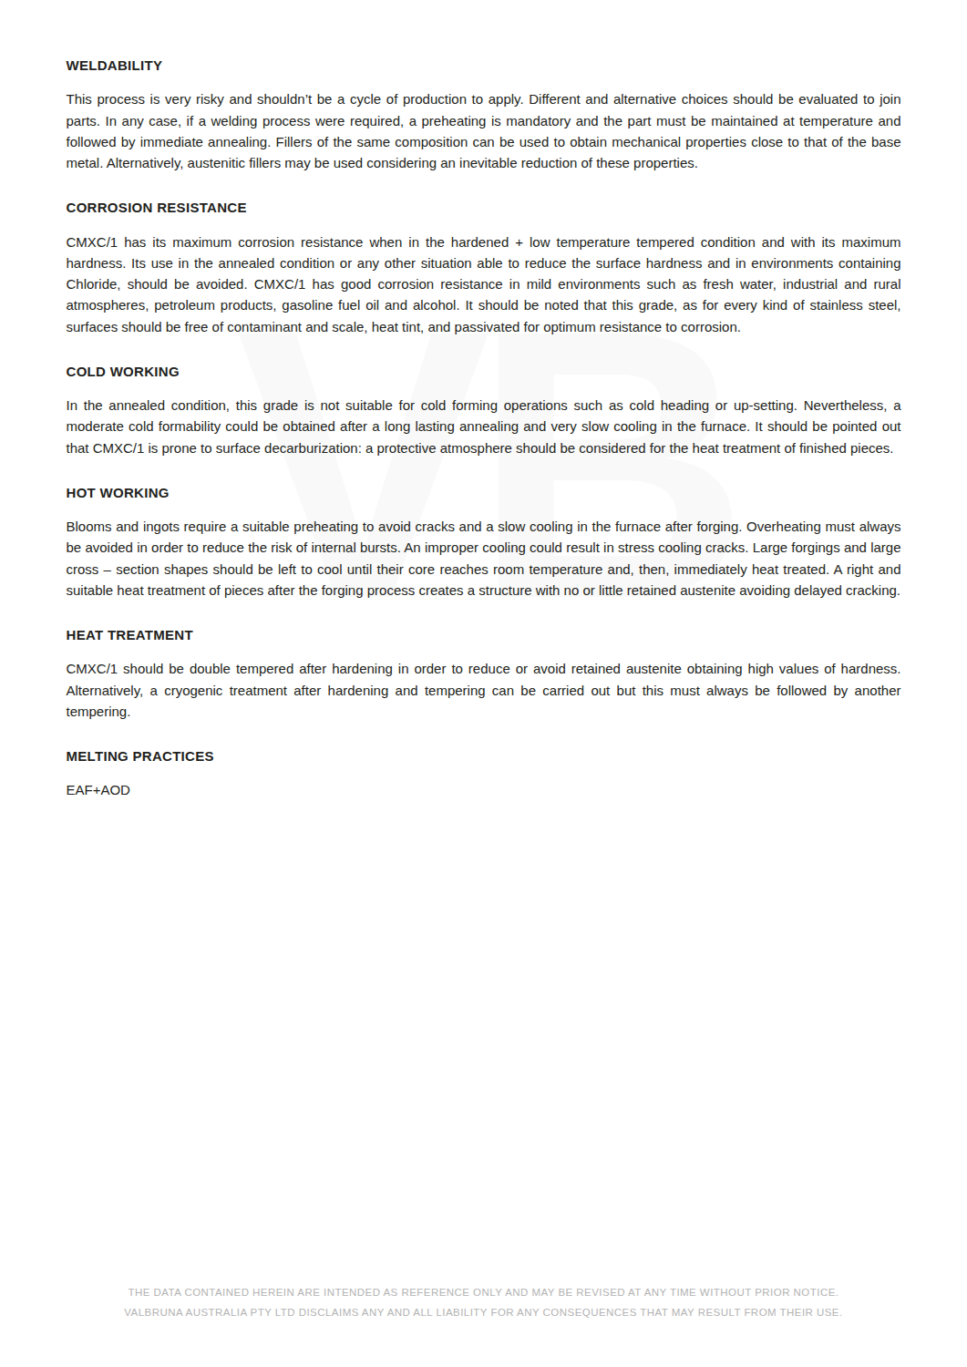VB
Weldability
This process is very risky and shouldn’t be a cycle of production to apply. Different and alternative choices should be evaluated to join parts. In any case, if a welding process were required, a preheating is mandatory and the part must be maintained at temperature and followed by immediate annealing. Fillers of the same composition can be used to obtain mechanical properties close to that of the base metal. Alternatively, austenitic fillers may be used considering an inevitable reduction of these properties.
Corrosion Resistance
CMXC/1 has its maximum corrosion resistance when in the hardened + low temperature tempered condition and with its maximum hardness. Its use in the annealed condition or any other situation able to reduce the surface hardness and in environments containing Chloride, should be avoided. CMXC/1 has good corrosion resistance in mild environments such as fresh water, industrial and rural atmospheres, petroleum products, gasoline fuel oil and alcohol. It should be noted that this grade, as for every kind of stainless steel, surfaces should be free of contaminant and scale, heat tint, and passivated for optimum resistance to corrosion.
Cold Working
In the annealed condition, this grade is not suitable for cold forming operations such as cold heading or up-setting. Nevertheless, a moderate cold formability could be obtained after a long lasting annealing and very slow cooling in the furnace. It should be pointed out that CMXC/1 is prone to surface decarburization: a protective atmosphere should be considered for the heat treatment of finished pieces.
Hot Working
Blooms and ingots require a suitable preheating to avoid cracks and a slow cooling in the furnace after forging. Overheating must always be avoided in order to reduce the risk of internal bursts. An improper cooling could result in stress cooling cracks. Large forgings and large cross – section shapes should be left to cool until their core reaches room temperature and, then, immediately heat treated. A right and suitable heat treatment of pieces after the forging process creates a structure with no or little retained austenite avoiding delayed cracking.
Heat Treatment
CMXC/1 should be double tempered after hardening in order to reduce or avoid retained austenite obtaining high values of hardness. Alternatively, a cryogenic treatment after hardening and tempering can be carried out but this must always be followed by another tempering.
Melting Practices
EAF+AOD
The data contained herein are intended as reference only and may be revised at any time without prior notice.
Valbruna Australia Pty Ltd disclaims any and all liability for any consequences that may result from their use.